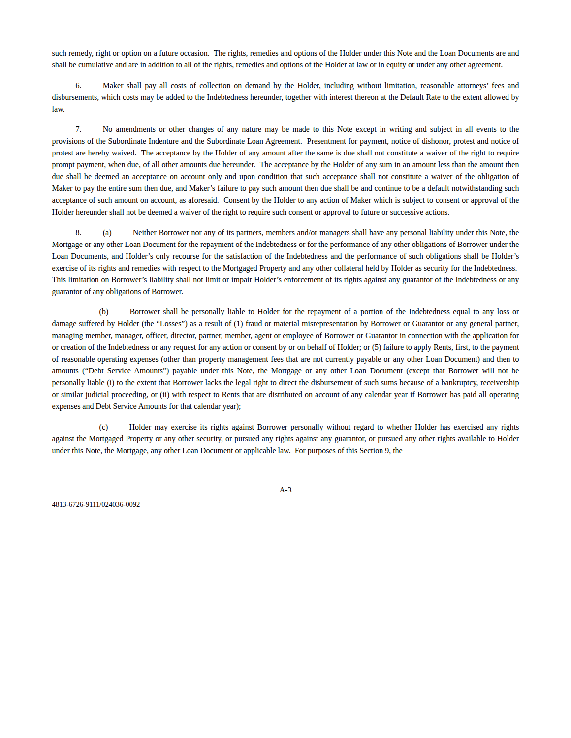such remedy, right or option on a future occasion. The rights, remedies and options of the Holder under this Note and the Loan Documents are and shall be cumulative and are in addition to all of the rights, remedies and options of the Holder at law or in equity or under any other agreement.
6. Maker shall pay all costs of collection on demand by the Holder, including without limitation, reasonable attorneys’ fees and disbursements, which costs may be added to the Indebtedness hereunder, together with interest thereon at the Default Rate to the extent allowed by law.
7. No amendments or other changes of any nature may be made to this Note except in writing and subject in all events to the provisions of the Subordinate Indenture and the Subordinate Loan Agreement. Presentment for payment, notice of dishonor, protest and notice of protest are hereby waived. The acceptance by the Holder of any amount after the same is due shall not constitute a waiver of the right to require prompt payment, when due, of all other amounts due hereunder. The acceptance by the Holder of any sum in an amount less than the amount then due shall be deemed an acceptance on account only and upon condition that such acceptance shall not constitute a waiver of the obligation of Maker to pay the entire sum then due, and Maker’s failure to pay such amount then due shall be and continue to be a default notwithstanding such acceptance of such amount on account, as aforesaid. Consent by the Holder to any action of Maker which is subject to consent or approval of the Holder hereunder shall not be deemed a waiver of the right to require such consent or approval to future or successive actions.
8. (a) Neither Borrower nor any of its partners, members and/or managers shall have any personal liability under this Note, the Mortgage or any other Loan Document for the repayment of the Indebtedness or for the performance of any other obligations of Borrower under the Loan Documents, and Holder’s only recourse for the satisfaction of the Indebtedness and the performance of such obligations shall be Holder’s exercise of its rights and remedies with respect to the Mortgaged Property and any other collateral held by Holder as security for the Indebtedness. This limitation on Borrower’s liability shall not limit or impair Holder’s enforcement of its rights against any guarantor of the Indebtedness or any guarantor of any obligations of Borrower.
(b) Borrower shall be personally liable to Holder for the repayment of a portion of the Indebtedness equal to any loss or damage suffered by Holder (the “Losses”) as a result of (1) fraud or material misrepresentation by Borrower or Guarantor or any general partner, managing member, manager, officer, director, partner, member, agent or employee of Borrower or Guarantor in connection with the application for or creation of the Indebtedness or any request for any action or consent by or on behalf of Holder; or (5) failure to apply Rents, first, to the payment of reasonable operating expenses (other than property management fees that are not currently payable or any other Loan Document) and then to amounts (“Debt Service Amounts”) payable under this Note, the Mortgage or any other Loan Document (except that Borrower will not be personally liable (i) to the extent that Borrower lacks the legal right to direct the disbursement of such sums because of a bankruptcy, receivership or similar judicial proceeding, or (ii) with respect to Rents that are distributed on account of any calendar year if Borrower has paid all operating expenses and Debt Service Amounts for that calendar year);
(c) Holder may exercise its rights against Borrower personally without regard to whether Holder has exercised any rights against the Mortgaged Property or any other security, or pursued any rights against any guarantor, or pursued any other rights available to Holder under this Note, the Mortgage, any other Loan Document or applicable law. For purposes of this Section 9, the
A-3
4813-6726-9111/024036-0092